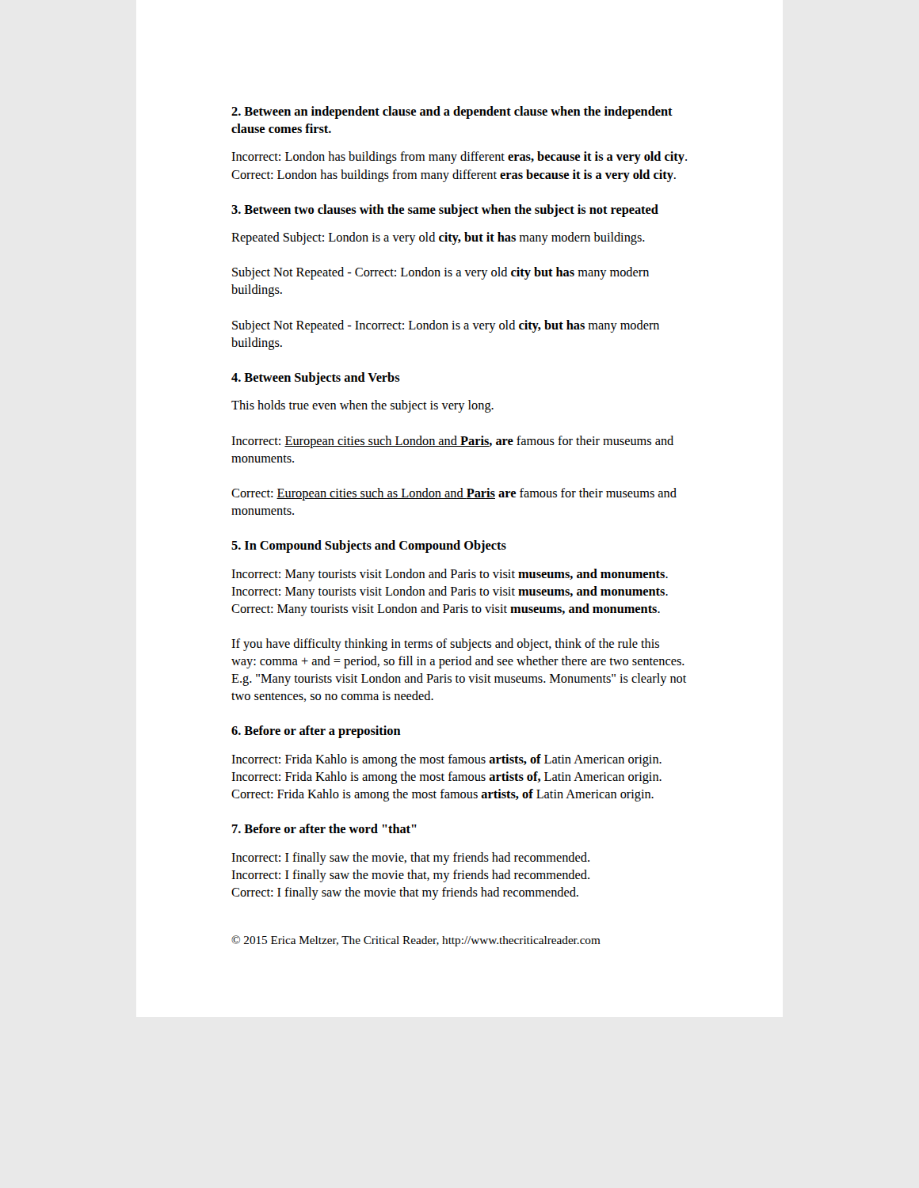2. Between an independent clause and a dependent clause when the independent clause comes first.
Incorrect: London has buildings from many different eras, because it is a very old city.
Correct: London has buildings from many different eras because it is a very old city.
3. Between two clauses with the same subject when the subject is not repeated
Repeated Subject: London is a very old city, but it has many modern buildings.
Subject Not Repeated - Correct: London is a very old city but has many modern buildings.
Subject Not Repeated - Incorrect: London is a very old city, but has many modern buildings.
4. Between Subjects and Verbs
This holds true even when the subject is very long.
Incorrect: European cities such London and Paris, are famous for their museums and monuments.
Correct: European cities such as London and Paris are famous for their museums and monuments.
5. In Compound Subjects and Compound Objects
Incorrect: Many tourists visit London and Paris to visit museums, and monuments.
Incorrect: Many tourists visit London and Paris to visit museums, and monuments.
Correct: Many tourists visit London and Paris to visit museums, and monuments.
If you have difficulty thinking in terms of subjects and object, think of the rule this way: comma + and = period, so fill in a period and see whether there are two sentences. E.g. "Many tourists visit London and Paris to visit museums. Monuments" is clearly not two sentences, so no comma is needed.
6. Before or after a preposition
Incorrect: Frida Kahlo is among the most famous artists, of Latin American origin.
Incorrect: Frida Kahlo is among the most famous artists of, Latin American origin.
Correct: Frida Kahlo is among the most famous artists, of Latin American origin.
7. Before or after the word "that"
Incorrect: I finally saw the movie, that my friends had recommended.
Incorrect: I finally saw the movie that, my friends had recommended.
Correct: I finally saw the movie that my friends had recommended.
© 2015 Erica Meltzer, The Critical Reader, http://www.thecriticalreader.com